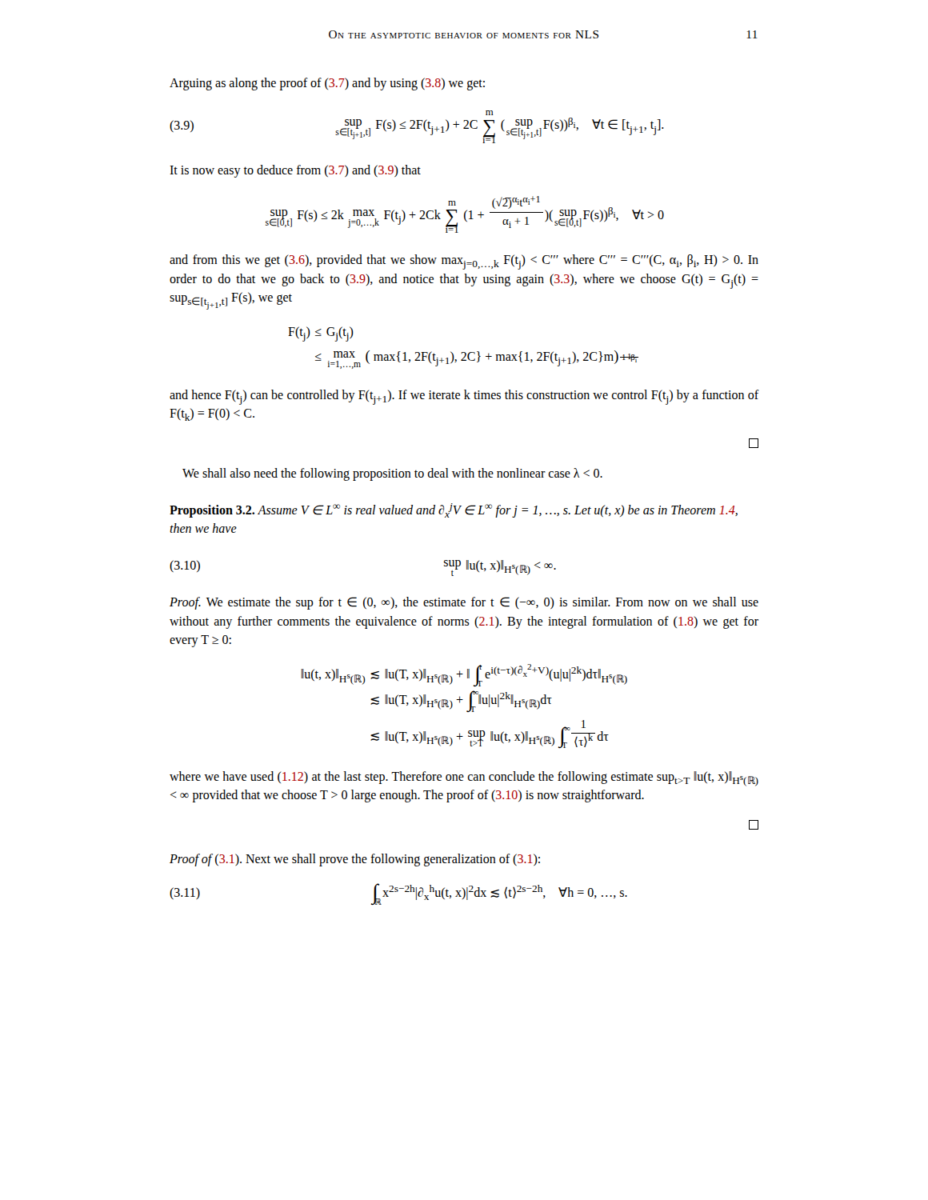On the asymptotic behavior of moments for NLS 11
Arguing as along the proof of (3.7) and by using (3.8) we get:
(3.9)
sup s∈[tj+1,t] F(s) ≤ 2F(tj+1) + 2C m∑i=1 (sup s∈[tj+1,t] F(s))βi, ∀t ∈ [tj+1, tj].
It is now easy to deduce from (3.7) and (3.9) that
sup s∈[0,t] F(s) ≤ 2k max j=0,…,k F(tj) + 2Ck m∑i=1 (1 + (√2̅)αitαi+1 αi + 1)(sup s∈[0,t] F(s))βi, ∀t > 0
and from this we get (3.6), provided that we show maxj=0,…,k F(tj) < C′′′ where C′′′ = C′′′(C, αi, βi, H) > 0. In order to do that we go back to (3.9), and notice that by using again (3.3), where we choose G(t) = Gj(t) = sups∈[tj+1,t] F(s), we get
F(tj)
≤
Gj(tj)
≤
max i=1,…,m ( max{1, 2F(tj+1), 2C} + max{1, 2F(tj+1), 2C}m)11−βi
and hence F(tj) can be controlled by F(tj+1). If we iterate k times this construction we control F(tj) by a function of F(tk) = F(0) < C.
We shall also need the following proposition to deal with the nonlinear case λ < 0.
Proposition 3.2. Assume V ∈ L∞ is real valued and ∂xjV ∈ L∞ for j = 1, …, s. Let u(t, x) be as in Theorem 1.4, then we have
(3.10)
sup t ‖u(t, x)‖Hs(ℝ) < ∞.
Proof. We estimate the sup for t ∈ (0, ∞), the estimate for t ∈ (−∞, 0) is similar. From now on we shall use without any further comments the equivalence of norms (2.1). By the integral formulation of (1.8) we get for every T ≥ 0:
‖u(t, x)‖Hs(ℝ)
≲
‖u(T, x)‖Hs(ℝ) + ‖ t∫T ei(t−τ)(∂x2+V)(u|u|2k)dτ‖Hs(ℝ)
≲
‖u(T, x)‖Hs(ℝ) + ∞∫T ‖u|u|2k‖Hs(ℝ)dτ
≲
‖u(T, x)‖Hs(ℝ) + sup t>T ‖u(t, x)‖Hs(ℝ) ∞∫T 1⟨τ⟩kdτ
where we have used (1.12) at the last step. Therefore one can conclude the following estimate supt>T ‖u(t, x)‖Hs(ℝ) < ∞ provided that we choose T > 0 large enough. The proof of (3.10) is now straightforward.
Proof of (3.1). Next we shall prove the following generalization of (3.1):
(3.11)
∫ℝ x2s−2h|∂xhu(t, x)|2dx ≲ ⟨t⟩2s−2h, ∀h = 0, …, s.